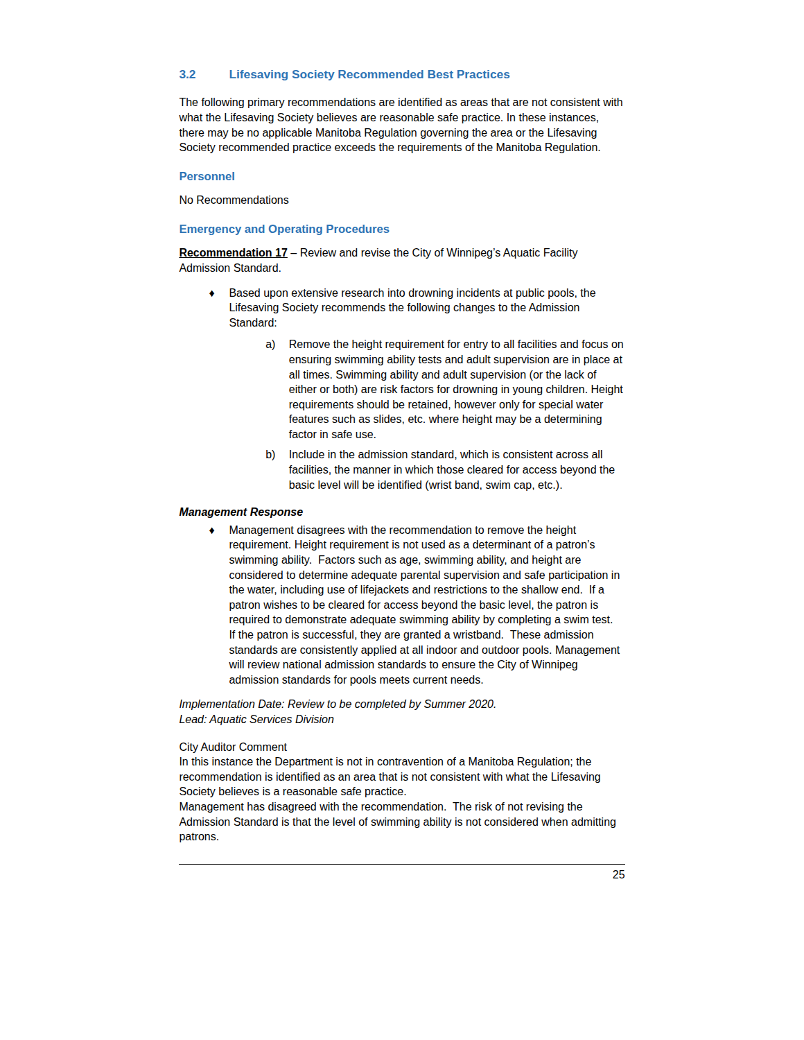3.2 Lifesaving Society Recommended Best Practices
The following primary recommendations are identified as areas that are not consistent with what the Lifesaving Society believes are reasonable safe practice. In these instances, there may be no applicable Manitoba Regulation governing the area or the Lifesaving Society recommended practice exceeds the requirements of the Manitoba Regulation.
Personnel
No Recommendations
Emergency and Operating Procedures
Recommendation 17 – Review and revise the City of Winnipeg’s Aquatic Facility Admission Standard.
Based upon extensive research into drowning incidents at public pools, the Lifesaving Society recommends the following changes to the Admission Standard:
Remove the height requirement for entry to all facilities and focus on ensuring swimming ability tests and adult supervision are in place at all times. Swimming ability and adult supervision (or the lack of either or both) are risk factors for drowning in young children. Height requirements should be retained, however only for special water features such as slides, etc. where height may be a determining factor in safe use.
Include in the admission standard, which is consistent across all facilities, the manner in which those cleared for access beyond the basic level will be identified (wrist band, swim cap, etc.).
Management Response
Management disagrees with the recommendation to remove the height requirement. Height requirement is not used as a determinant of a patron’s swimming ability. Factors such as age, swimming ability, and height are considered to determine adequate parental supervision and safe participation in the water, including use of lifejackets and restrictions to the shallow end. If a patron wishes to be cleared for access beyond the basic level, the patron is required to demonstrate adequate swimming ability by completing a swim test. If the patron is successful, they are granted a wristband. These admission standards are consistently applied at all indoor and outdoor pools. Management will review national admission standards to ensure the City of Winnipeg admission standards for pools meets current needs.
Implementation Date: Review to be completed by Summer 2020.
Lead: Aquatic Services Division
City Auditor Comment
In this instance the Department is not in contravention of a Manitoba Regulation; the recommendation is identified as an area that is not consistent with what the Lifesaving Society believes is a reasonable safe practice.
Management has disagreed with the recommendation. The risk of not revising the Admission Standard is that the level of swimming ability is not considered when admitting patrons.
25